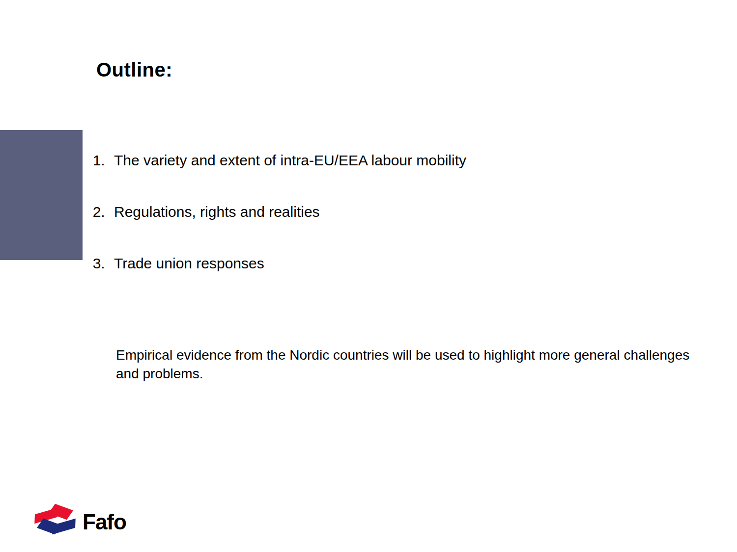Outline:
The variety and extent of intra-EU/EEA labour mobility
Regulations, rights and realities
Trade union responses
Empirical evidence from the Nordic countries will be used to highlight more general challenges and problems.
Fafo